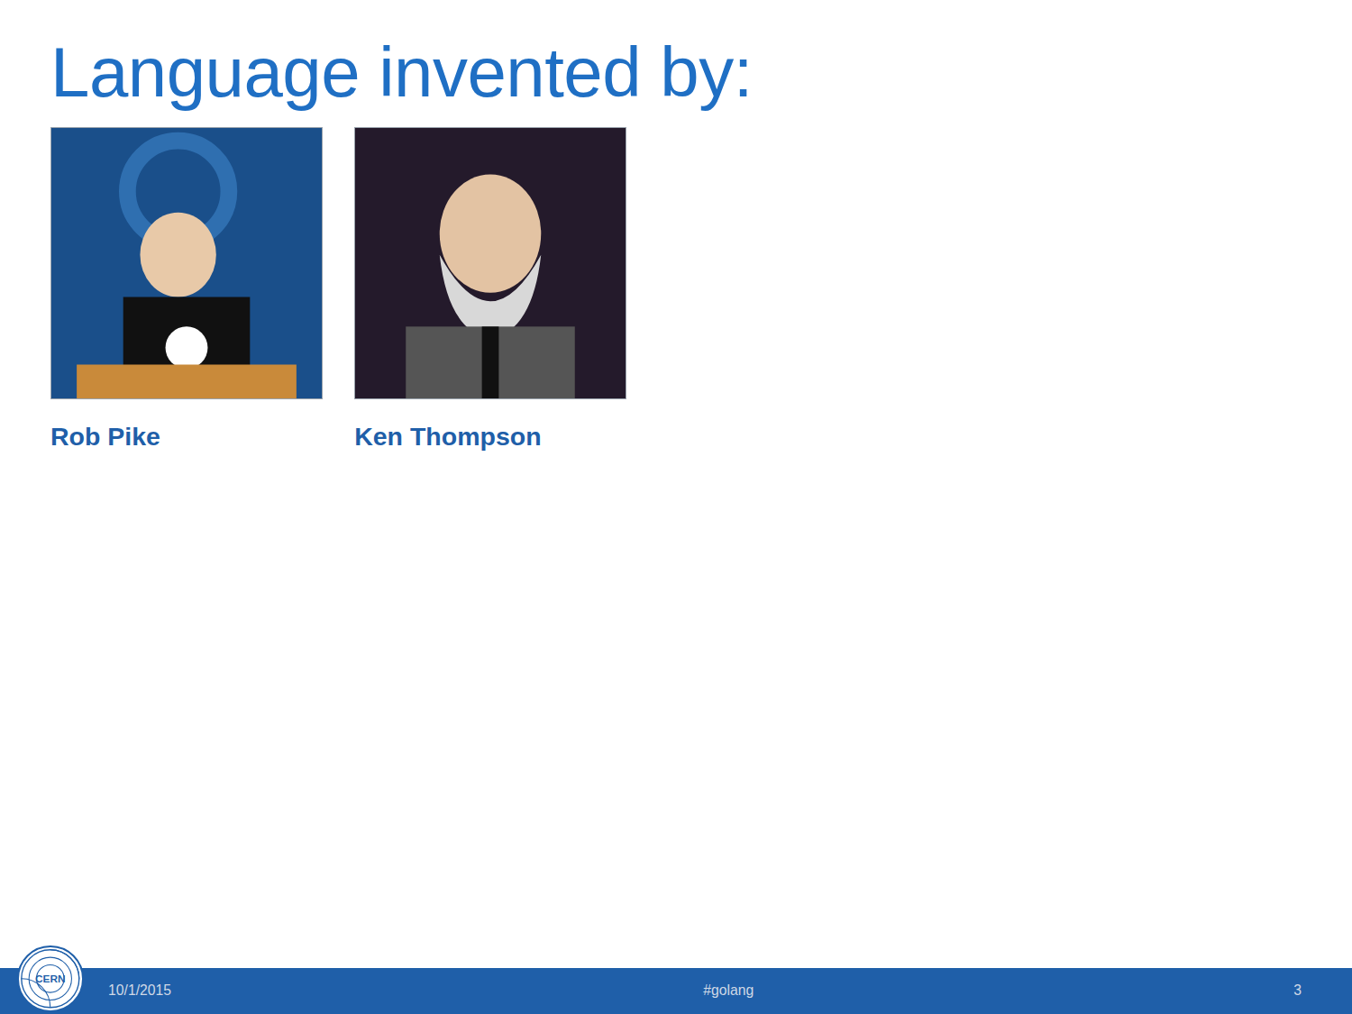Language invented by:
Rob Pike
Ken Thompson
CERN
10/1/2015 #golang 3